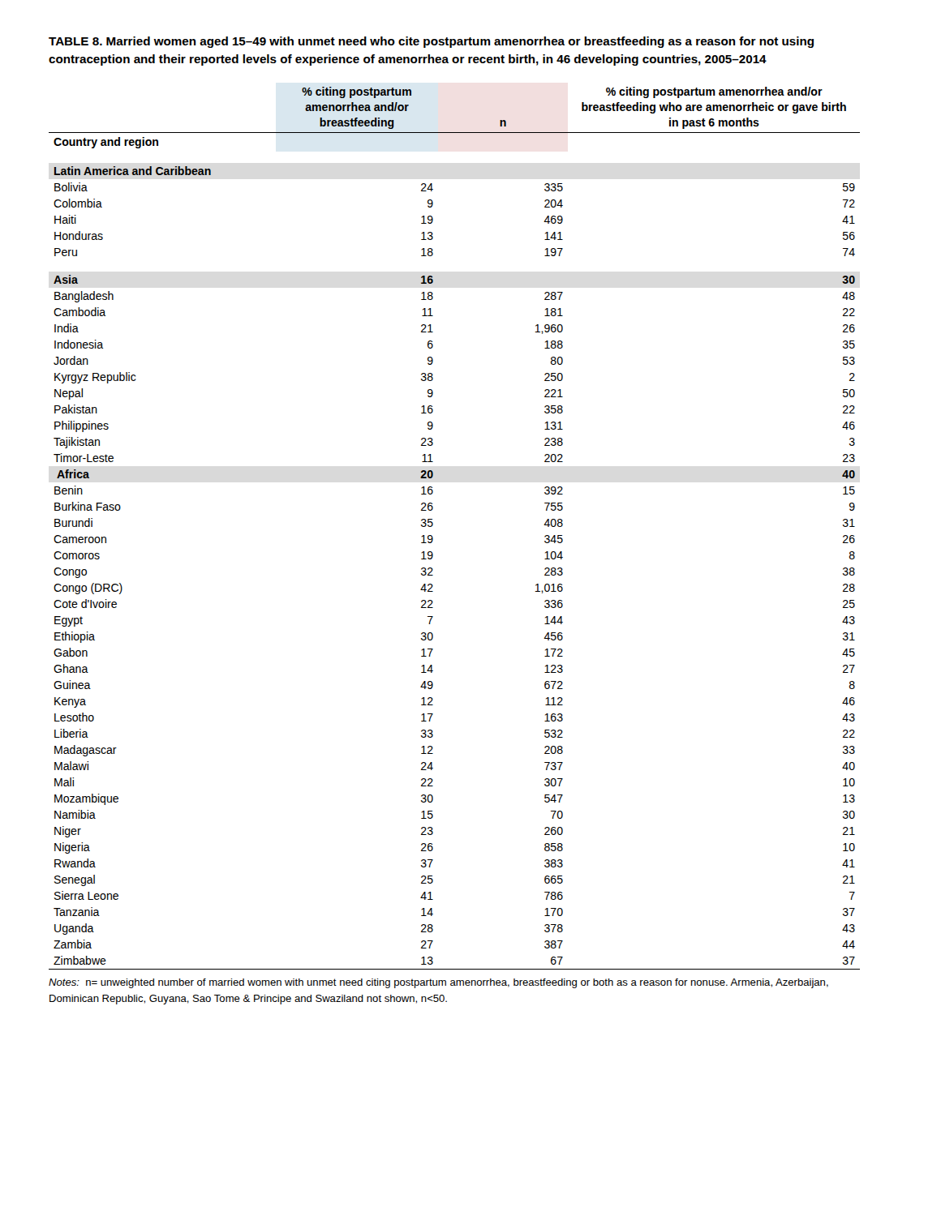TABLE 8. Married women aged 15–49 with unmet need who cite postpartum amenorrhea or breastfeeding as a reason for not using contraception and their reported levels of experience of amenorrhea or recent birth, in 46 developing countries, 2005–2014
| | % citing postpartum amenorrhea and/or breastfeeding | n | % citing postpartum amenorrhea and/or breastfeeding who are amenorrheic or gave birth in past 6 months |
| --- | --- | --- | --- |
| Country and region | | | |
| Latin America and Caribbean | | | |
| Bolivia | 24 | 335 | 59 |
| Colombia | 9 | 204 | 72 |
| Haiti | 19 | 469 | 41 |
| Honduras | 13 | 141 | 56 |
| Peru | 18 | 197 | 74 |
| Asia | 16 | | 30 |
| Bangladesh | 18 | 287 | 48 |
| Cambodia | 11 | 181 | 22 |
| India | 21 | 1,960 | 26 |
| Indonesia | 6 | 188 | 35 |
| Jordan | 9 | 80 | 53 |
| Kyrgyz Republic | 38 | 250 | 2 |
| Nepal | 9 | 221 | 50 |
| Pakistan | 16 | 358 | 22 |
| Philippines | 9 | 131 | 46 |
| Tajikistan | 23 | 238 | 3 |
| Timor-Leste | 11 | 202 | 23 |
| Africa | 20 | | 40 |
| Benin | 16 | 392 | 15 |
| Burkina Faso | 26 | 755 | 9 |
| Burundi | 35 | 408 | 31 |
| Cameroon | 19 | 345 | 26 |
| Comoros | 19 | 104 | 8 |
| Congo | 32 | 283 | 38 |
| Congo (DRC) | 42 | 1,016 | 28 |
| Cote d'Ivoire | 22 | 336 | 25 |
| Egypt | 7 | 144 | 43 |
| Ethiopia | 30 | 456 | 31 |
| Gabon | 17 | 172 | 45 |
| Ghana | 14 | 123 | 27 |
| Guinea | 49 | 672 | 8 |
| Kenya | 12 | 112 | 46 |
| Lesotho | 17 | 163 | 43 |
| Liberia | 33 | 532 | 22 |
| Madagascar | 12 | 208 | 33 |
| Malawi | 24 | 737 | 40 |
| Mali | 22 | 307 | 10 |
| Mozambique | 30 | 547 | 13 |
| Namibia | 15 | 70 | 30 |
| Niger | 23 | 260 | 21 |
| Nigeria | 26 | 858 | 10 |
| Rwanda | 37 | 383 | 41 |
| Senegal | 25 | 665 | 21 |
| Sierra Leone | 41 | 786 | 7 |
| Tanzania | 14 | 170 | 37 |
| Uganda | 28 | 378 | 43 |
| Zambia | 27 | 387 | 44 |
| Zimbabwe | 13 | 67 | 37 |
Notes: n= unweighted number of married women with unmet need citing postpartum amenorrhea, breastfeeding or both as a reason for nonuse. Armenia, Azerbaijan, Dominican Republic, Guyana, Sao Tome & Principe and Swaziland not shown, n<50.